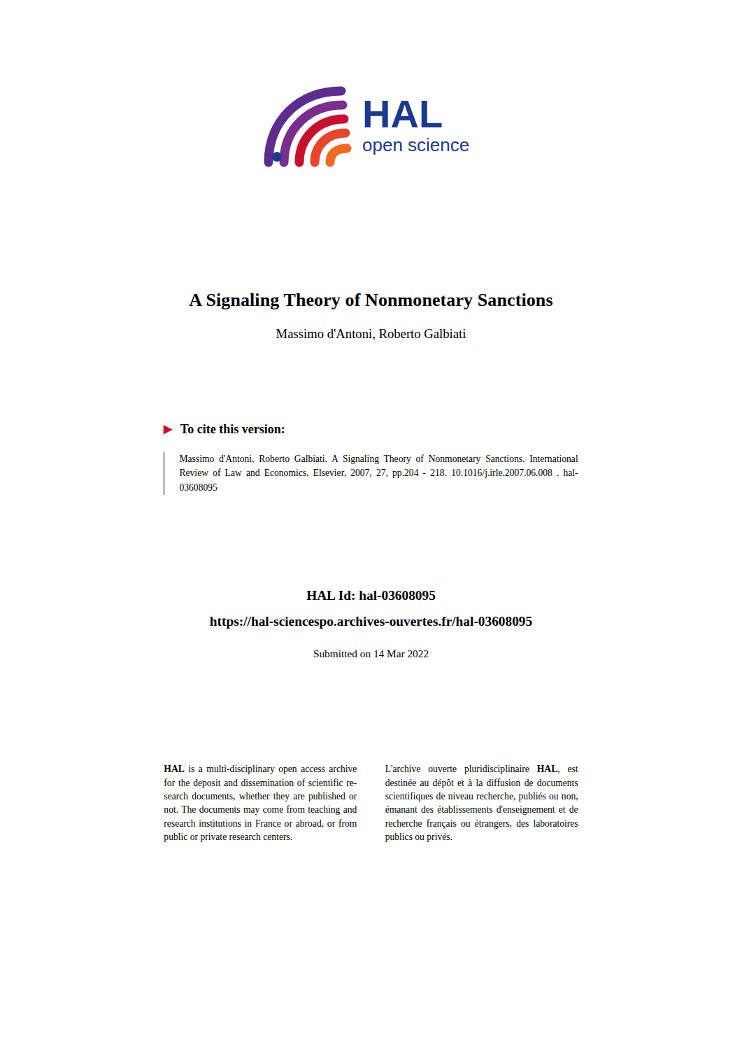HAL open science
A Signaling Theory of Nonmonetary Sanctions
Massimo d'Antoni, Roberto Galbiati
▶To cite this version:
Massimo d'Antoni, Roberto Galbiati. A Signaling Theory of Nonmonetary Sanctions. International Review of Law and Economics, Elsevier, 2007, 27, pp.204 - 218. ​10.1016/j.irle.2007.06.008 . ​hal-03608095
HAL Id: hal-03608095
https://hal-sciencespo.archives-ouvertes.fr/hal-03608095
Submitted on 14 Mar 2022
HAL is a multi-disciplinary open access archive for the deposit and dissemination of scientific research documents, whether they are published or not. The documents may come from teaching and research institutions in France or abroad, or from public or private research centers.
L'archive ouverte pluridisciplinaire HAL, est destinée au dépôt et à la diffusion de documents scientifiques de niveau recherche, publiés ou non, émanant des établissements d'enseignement et de recherche français ou étrangers, des laboratoires publics ou privés.